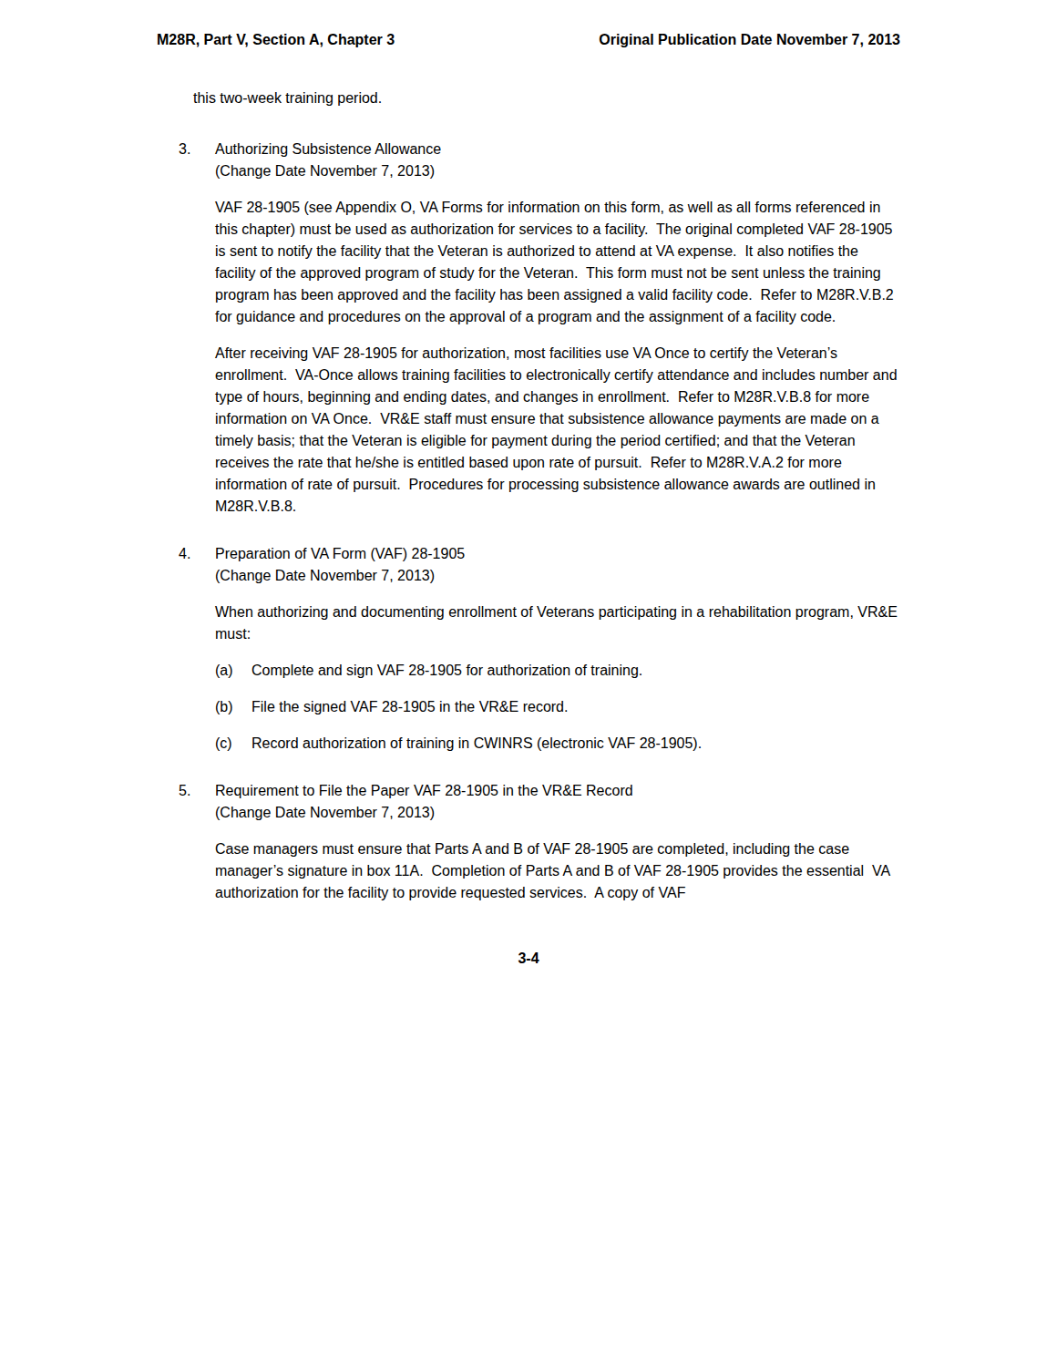M28R, Part V, Section A, Chapter 3
Original Publication Date November 7, 2013
this two-week training period.
3.
Authorizing Subsistence Allowance
(Change Date November 7, 2013)
VAF 28-1905 (see Appendix O, VA Forms for information on this form, as well as all forms referenced in this chapter) must be used as authorization for services to a facility. The original completed VAF 28-1905 is sent to notify the facility that the Veteran is authorized to attend at VA expense. It also notifies the facility of the approved program of study for the Veteran. This form must not be sent unless the training program has been approved and the facility has been assigned a valid facility code. Refer to M28R.V.B.2 for guidance and procedures on the approval of a program and the assignment of a facility code.
After receiving VAF 28-1905 for authorization, most facilities use VA Once to certify the Veteran’s enrollment. VA-Once allows training facilities to electronically certify attendance and includes number and type of hours, beginning and ending dates, and changes in enrollment. Refer to M28R.V.B.8 for more information on VA Once. VR&E staff must ensure that subsistence allowance payments are made on a timely basis; that the Veteran is eligible for payment during the period certified; and that the Veteran receives the rate that he/she is entitled based upon rate of pursuit. Refer to M28R.V.A.2 for more information of rate of pursuit. Procedures for processing subsistence allowance awards are outlined in M28R.V.B.8.
4.
Preparation of VA Form (VAF) 28-1905
(Change Date November 7, 2013)
When authorizing and documenting enrollment of Veterans participating in a rehabilitation program, VR&E must:
(a) Complete and sign VAF 28-1905 for authorization of training.
(b) File the signed VAF 28-1905 in the VR&E record.
(c) Record authorization of training in CWINRS (electronic VAF 28-1905).
5.
Requirement to File the Paper VAF 28-1905 in the VR&E Record
(Change Date November 7, 2013)
Case managers must ensure that Parts A and B of VAF 28-1905 are completed, including the case manager’s signature in box 11A. Completion of Parts A and B of VAF 28-1905 provides the essential VA authorization for the facility to provide requested services. A copy of VAF
3-4